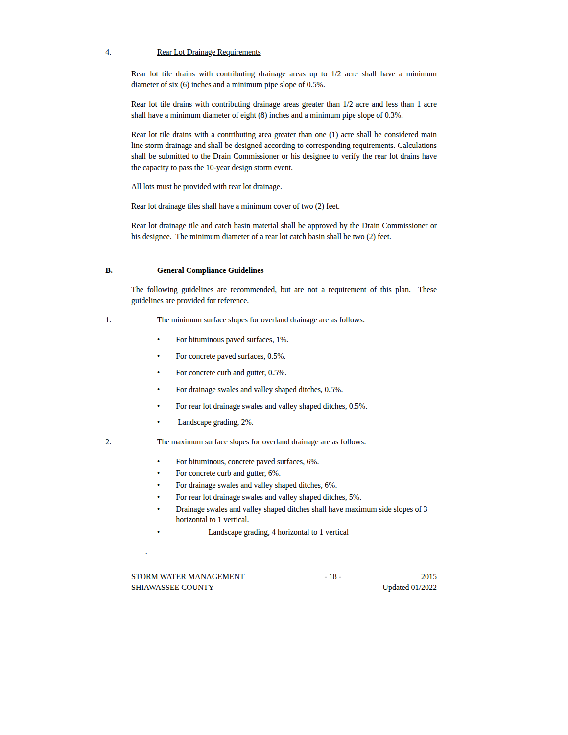4. Rear Lot Drainage Requirements
Rear lot tile drains with contributing drainage areas up to 1/2 acre shall have a minimum diameter of six (6) inches and a minimum pipe slope of 0.5%.
Rear lot tile drains with contributing drainage areas greater than 1/2 acre and less than 1 acre shall have a minimum diameter of eight (8) inches and a minimum pipe slope of 0.3%.
Rear lot tile drains with a contributing area greater than one (1) acre shall be considered main line storm drainage and shall be designed according to corresponding requirements. Calculations shall be submitted to the Drain Commissioner or his designee to verify the rear lot drains have the capacity to pass the 10-year design storm event.
All lots must be provided with rear lot drainage.
Rear lot drainage tiles shall have a minimum cover of two (2) feet.
Rear lot drainage tile and catch basin material shall be approved by the Drain Commissioner or his designee. The minimum diameter of a rear lot catch basin shall be two (2) feet.
B. General Compliance Guidelines
The following guidelines are recommended, but are not a requirement of this plan. These guidelines are provided for reference.
1. The minimum surface slopes for overland drainage are as follows:
For bituminous paved surfaces, 1%.
For concrete paved surfaces, 0.5%.
For concrete curb and gutter, 0.5%.
For drainage swales and valley shaped ditches, 0.5%.
For rear lot drainage swales and valley shaped ditches, 0.5%.
Landscape grading, 2%.
2. The maximum surface slopes for overland drainage are as follows:
For bituminous, concrete paved surfaces, 6%.
For concrete curb and gutter, 6%.
For drainage swales and valley shaped ditches, 6%.
For rear lot drainage swales and valley shaped ditches, 5%.
Drainage swales and valley shaped ditches shall have maximum side slopes of 3 horizontal to 1 vertical.
Landscape grading, 4 horizontal to 1 vertical
.
STORM WATER MANAGEMENT
- 18 -
2015
SHIAWASSEE COUNTY
Updated 01/2022